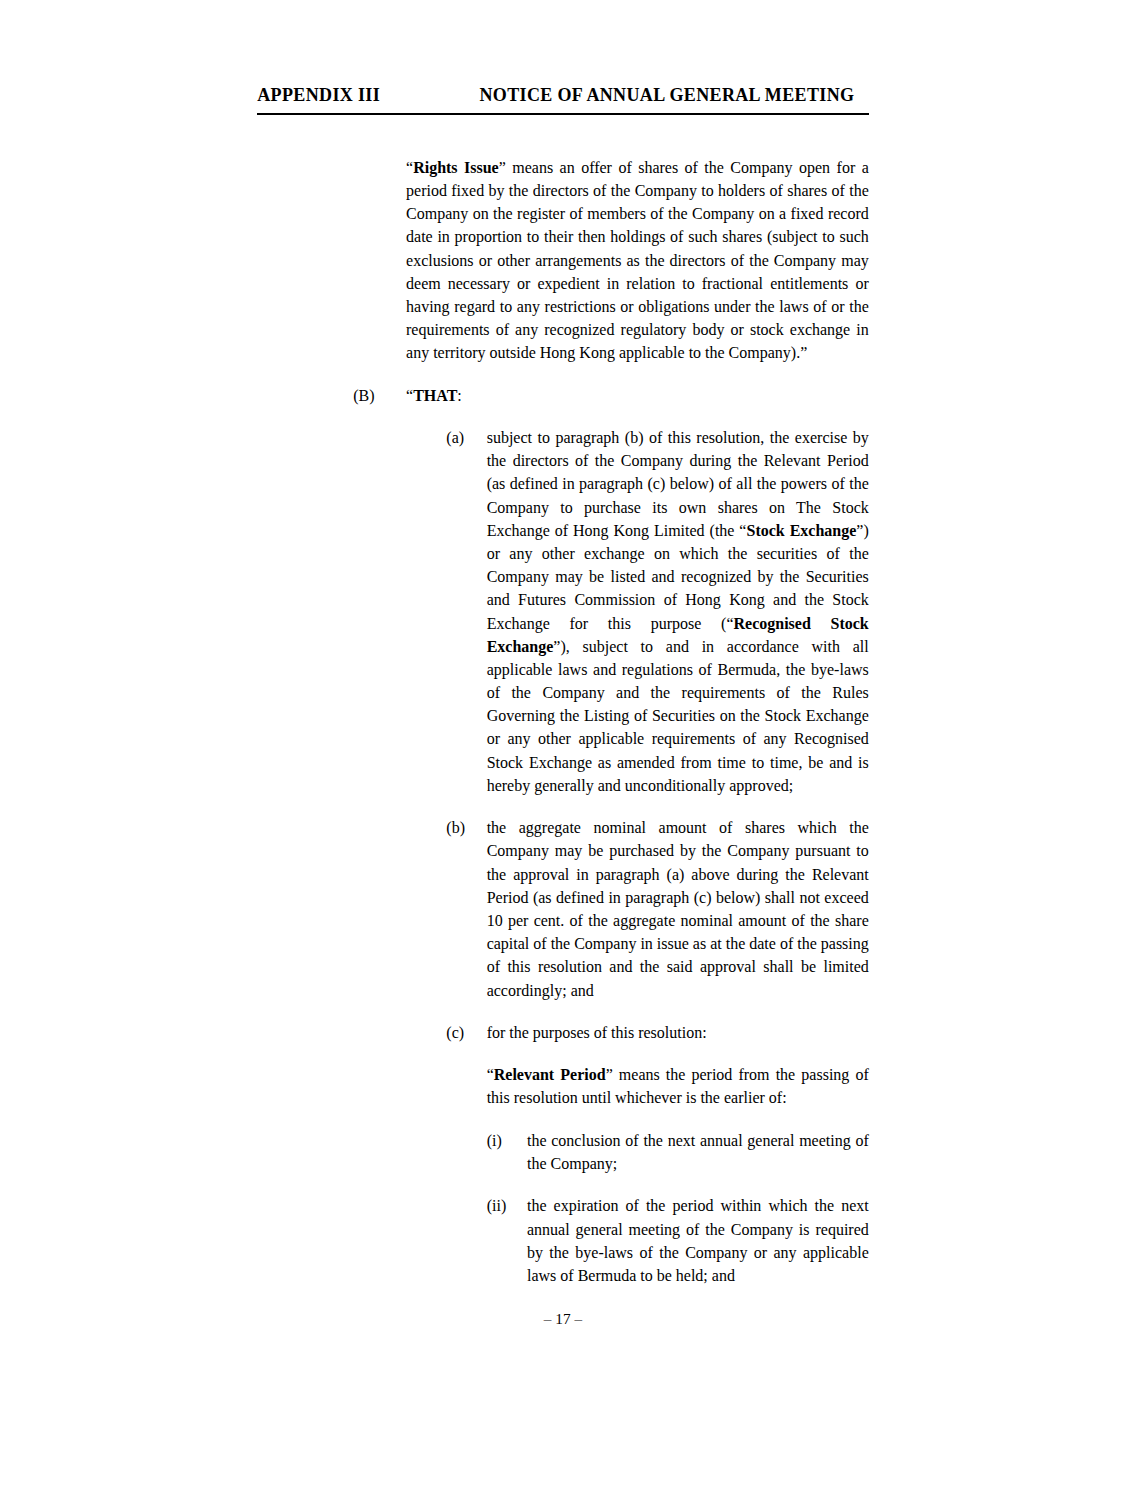APPENDIX III
NOTICE OF ANNUAL GENERAL MEETING
“Rights Issue” means an offer of shares of the Company open for a period fixed by the directors of the Company to holders of shares of the Company on the register of members of the Company on a fixed record date in proportion to their then holdings of such shares (subject to such exclusions or other arrangements as the directors of the Company may deem necessary or expedient in relation to fractional entitlements or having regard to any restrictions or obligations under the laws of or the requirements of any recognized regulatory body or stock exchange in any territory outside Hong Kong applicable to the Company).”
(B)
“THAT:
(a)
subject to paragraph (b) of this resolution, the exercise by the directors of the Company during the Relevant Period (as defined in paragraph (c) below) of all the powers of the Company to purchase its own shares on The Stock Exchange of Hong Kong Limited (the “Stock Exchange”) or any other exchange on which the securities of the Company may be listed and recognized by the Securities and Futures Commission of Hong Kong and the Stock Exchange for this purpose (“Recognised Stock Exchange”), subject to and in accordance with all applicable laws and regulations of Bermuda, the bye-laws of the Company and the requirements of the Rules Governing the Listing of Securities on the Stock Exchange or any other applicable requirements of any Recognised Stock Exchange as amended from time to time, be and is hereby generally and unconditionally approved;
(b)
the aggregate nominal amount of shares which the Company may be purchased by the Company pursuant to the approval in paragraph (a) above during the Relevant Period (as defined in paragraph (c) below) shall not exceed 10 per cent. of the aggregate nominal amount of the share capital of the Company in issue as at the date of the passing of this resolution and the said approval shall be limited accordingly; and
(c)
for the purposes of this resolution:
“Relevant Period” means the period from the passing of this resolution until whichever is the earlier of:
(i)
the conclusion of the next annual general meeting of the Company;
(ii)
the expiration of the period within which the next annual general meeting of the Company is required by the bye-laws of the Company or any applicable laws of Bermuda to be held; and
– 17 –